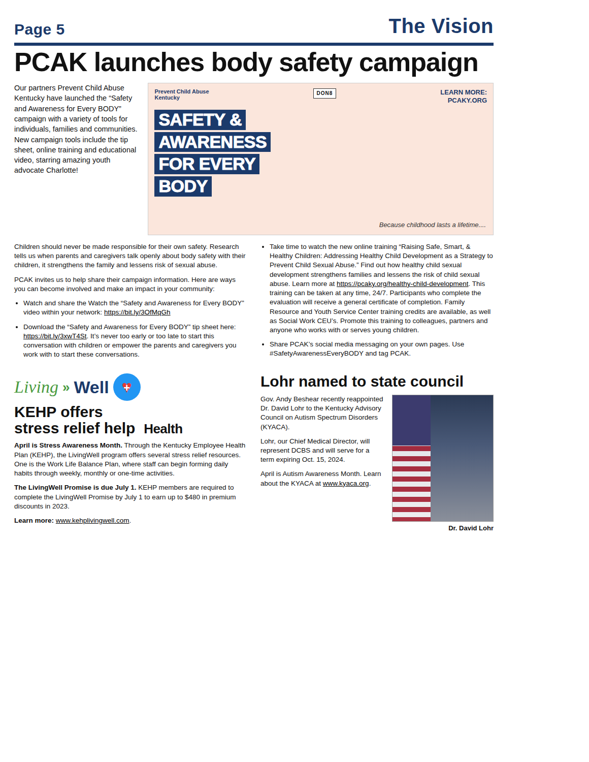Page 5
The Vision
PCAK launches body safety campaign
Our partners Prevent Child Abuse Kentucky have launched the “Safety and Awareness for Every BODY” campaign with a variety of tools for individuals, families and communities. New campaign tools include the tip sheet, online training and educational video, starring amazing youth advocate Charlotte!
Prevent Child Abuse
Kentucky
DON8
LEARN MORE: PCAKY.ORG
SAFETY &
AWARENESS
FOR EVERY
BODY
Because childhood lasts a lifetime....
Children should never be made responsible for their own safety. Research tells us when parents and caregivers talk openly about body safety with their children, it strengthens the family and lessens risk of sexual abuse.
PCAK invites us to help share their campaign information. Here are ways you can become involved and make an impact in your community:
Watch and share the Watch the “Safety and Awareness for Every BODY” video within your network: https://bit.ly/3OfMqGh
Download the “Safety and Awareness for Every BODY” tip sheet here: https://bit.ly/3xwT4St. It’s never too early or too late to start this conversation with children or empower the parents and caregivers you work with to start these conversations.
Take time to watch the new online training “Raising Safe, Smart, & Healthy Children: Addressing Healthy Child Development as a Strategy to Prevent Child Sexual Abuse.” Find out how healthy child sexual development strengthens families and lessens the risk of child sexual abuse. Learn more at https://pcaky.org/healthy-child-development. This training can be taken at any time, 24/7. Participants who complete the evaluation will receive a general certificate of completion. Family Resource and Youth Service Center training credits are available, as well as Social Work CEU’s. Promote this training to colleagues, partners and anyone who works with or serves young children.
Share PCAK’s social media messaging on your own pages. Use #SafetyAwarenessEveryBODY and tag PCAK.
Living » Well
KEHP offers
stress relief help Health
April is Stress Awareness Month. Through the Kentucky Employee Health Plan (KEHP), the LivingWell program offers several stress relief resources. One is the Work Life Balance Plan, where staff can begin forming daily habits through weekly, monthly or one-time activities.
The LivingWell Promise is due July 1. KEHP members are required to complete the LivingWell Promise by July 1 to earn up to $480 in premium discounts in 2023.
Learn more: www.kehplivingwell.com.
Lohr named to state council
Gov. Andy Beshear recently reappointed Dr. David Lohr to the Kentucky Advisory Council on Autism Spectrum Disorders (KYACA).
Lohr, our Chief Medical Director, will represent DCBS and will serve for a term expiring Oct. 15, 2024.
April is Autism Awareness Month. Learn about the KYACA at www.kyaca.org.
Dr. David Lohr